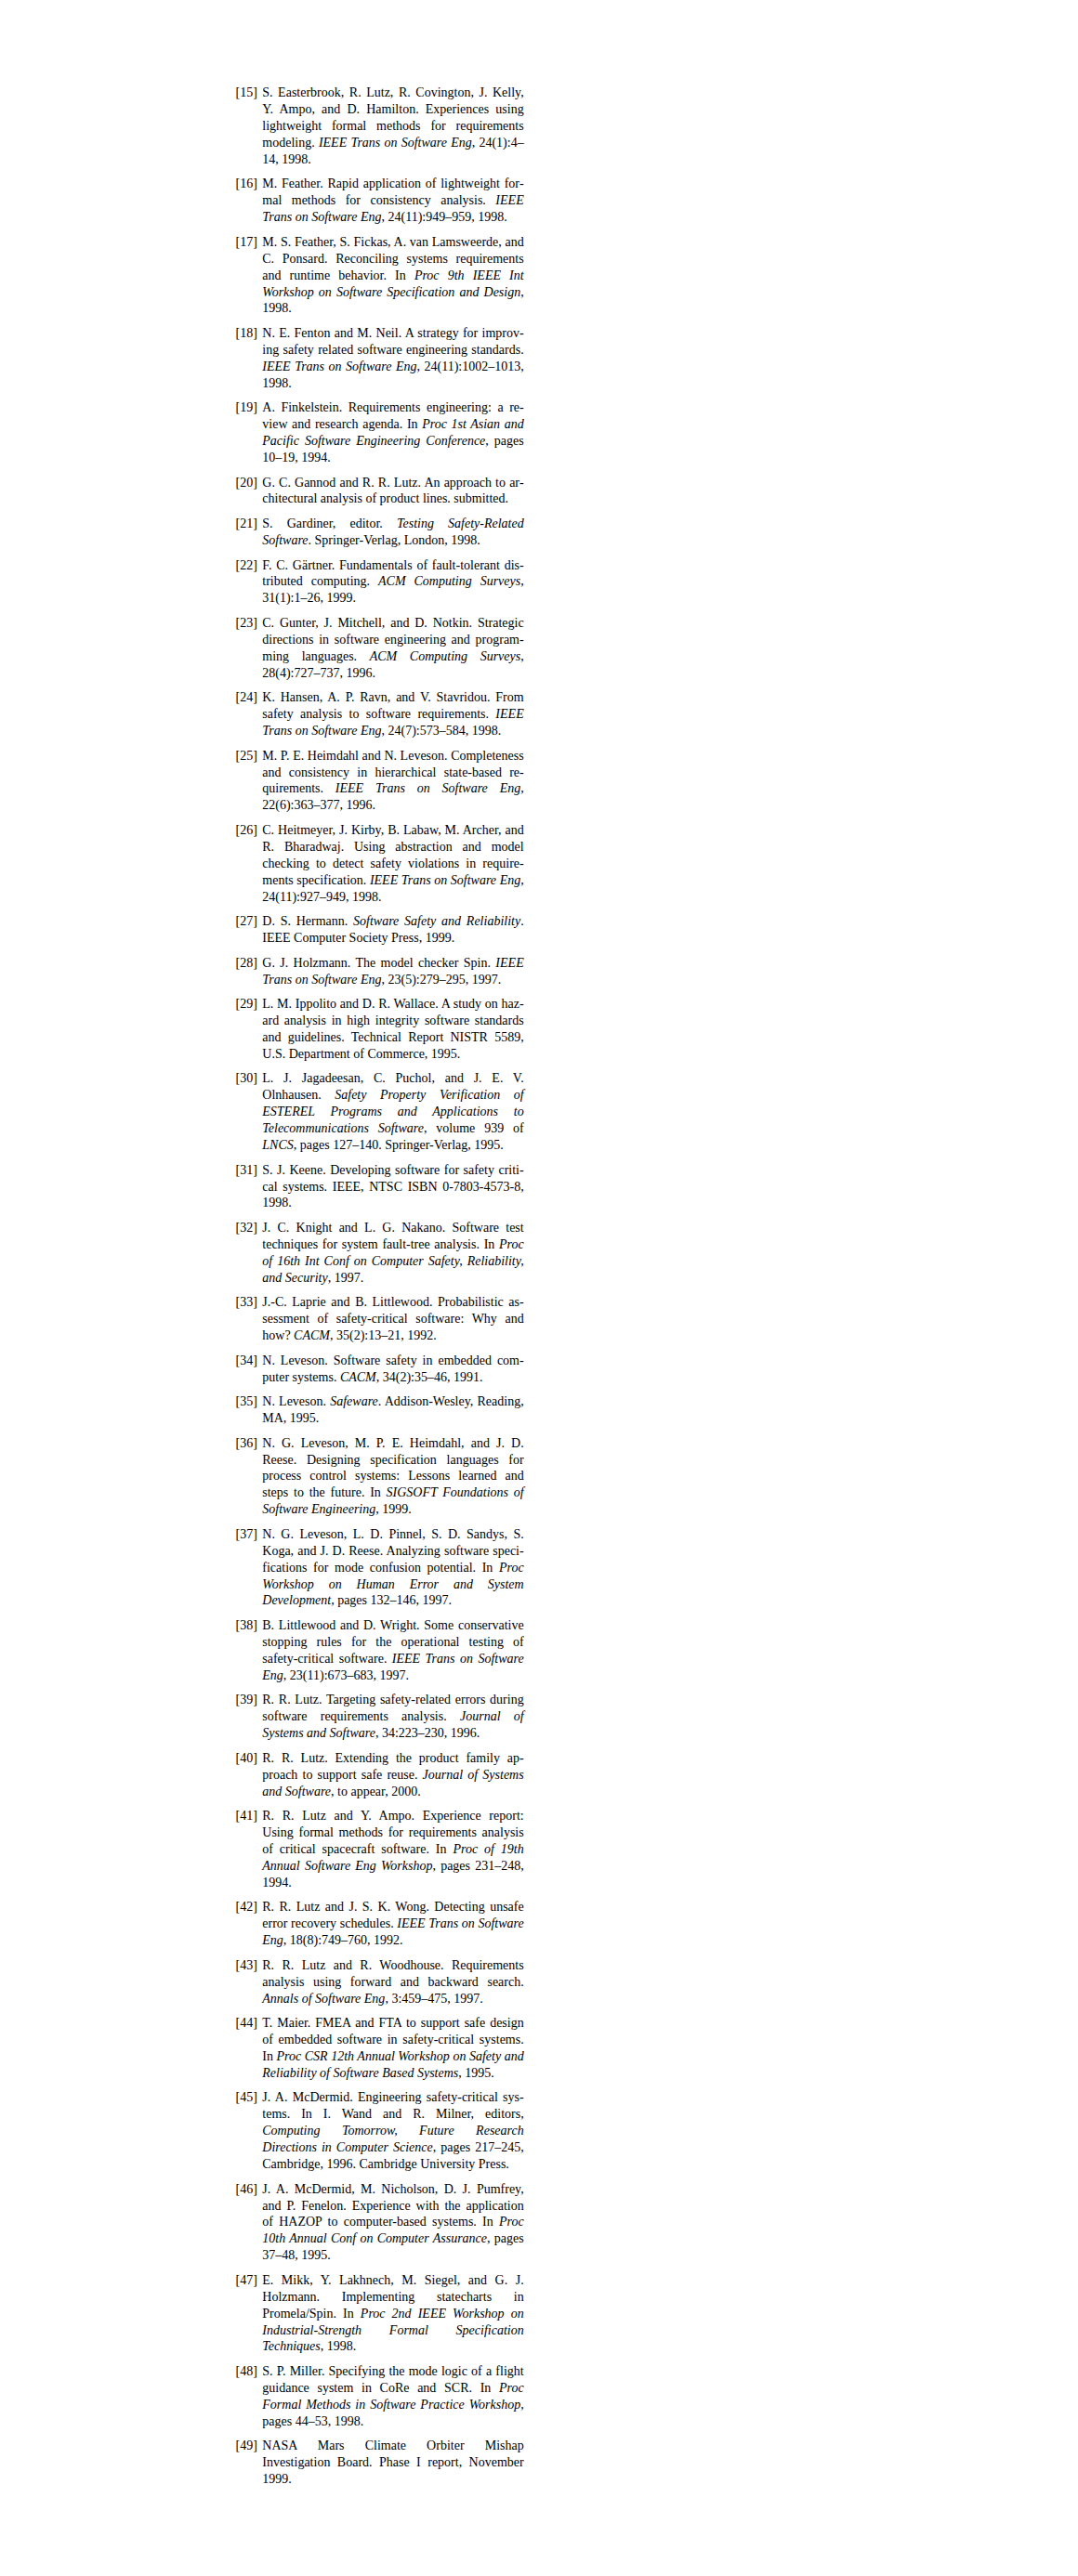[15]
S. Easterbrook, R. Lutz, R. Covington, J. Kelly, Y. Ampo, and D. Hamilton. Experiences using lightweight formal methods for requirements modeling. IEEE Trans on Software Eng, 24(1):4–14, 1998.
[16]
M. Feather. Rapid application of lightweight formal methods for consistency analysis. IEEE Trans on Software Eng, 24(11):949–959, 1998.
[17]
M. S. Feather, S. Fickas, A. van Lamsweerde, and C. Ponsard. Reconciling systems requirements and runtime behavior. In Proc 9th IEEE Int Workshop on Software Specification and Design, 1998.
[18]
N. E. Fenton and M. Neil. A strategy for improving safety related software engineering standards. IEEE Trans on Software Eng, 24(11):1002–1013, 1998.
[19]
A. Finkelstein. Requirements engineering: a review and research agenda. In Proc 1st Asian and Pacific Software Engineering Conference, pages 10–19, 1994.
[20]
G. C. Gannod and R. R. Lutz. An approach to architectural analysis of product lines. submitted.
[21]
S. Gardiner, editor. Testing Safety-Related Software. Springer-Verlag, London, 1998.
[22]
F. C. Gärtner. Fundamentals of fault-tolerant distributed computing. ACM Computing Surveys, 31(1):1–26, 1999.
[23]
C. Gunter, J. Mitchell, and D. Notkin. Strategic directions in software engineering and programming languages. ACM Computing Surveys, 28(4):727–737, 1996.
[24]
K. Hansen, A. P. Ravn, and V. Stavridou. From safety analysis to software requirements. IEEE Trans on Software Eng, 24(7):573–584, 1998.
[25]
M. P. E. Heimdahl and N. Leveson. Completeness and consistency in hierarchical state-based requirements. IEEE Trans on Software Eng, 22(6):363–377, 1996.
[26]
C. Heitmeyer, J. Kirby, B. Labaw, M. Archer, and R. Bharadwaj. Using abstraction and model checking to detect safety violations in requirements specification. IEEE Trans on Software Eng, 24(11):927–949, 1998.
[27]
D. S. Hermann. Software Safety and Reliability. IEEE Computer Society Press, 1999.
[28]
G. J. Holzmann. The model checker Spin. IEEE Trans on Software Eng, 23(5):279–295, 1997.
[29]
L. M. Ippolito and D. R. Wallace. A study on hazard analysis in high integrity software standards and guidelines. Technical Report NISTR 5589, U.S. Department of Commerce, 1995.
[30]
L. J. Jagadeesan, C. Puchol, and J. E. V. Olnhausen. Safety Property Verification of ESTEREL Programs and Applications to Telecommunications Software, volume 939 of LNCS, pages 127–140. Springer-Verlag, 1995.
[31]
S. J. Keene. Developing software for safety critical systems. IEEE, NTSC ISBN 0-7803-4573-8, 1998.
[32]
J. C. Knight and L. G. Nakano. Software test techniques for system fault-tree analysis. In Proc of 16th Int Conf on Computer Safety, Reliability, and Security, 1997.
[33]
J.-C. Laprie and B. Littlewood. Probabilistic assessment of safety-critical software: Why and how? CACM, 35(2):13–21, 1992.
[34]
N. Leveson. Software safety in embedded computer systems. CACM, 34(2):35–46, 1991.
[35]
N. Leveson. Safeware. Addison-Wesley, Reading, MA, 1995.
[36]
N. G. Leveson, M. P. E. Heimdahl, and J. D. Reese. Designing specification languages for process control systems: Lessons learned and steps to the future. In SIGSOFT Foundations of Software Engineering, 1999.
[37]
N. G. Leveson, L. D. Pinnel, S. D. Sandys, S. Koga, and J. D. Reese. Analyzing software specifications for mode confusion potential. In Proc Workshop on Human Error and System Development, pages 132–146, 1997.
[38]
B. Littlewood and D. Wright. Some conservative stopping rules for the operational testing of safety-critical software. IEEE Trans on Software Eng, 23(11):673–683, 1997.
[39]
R. R. Lutz. Targeting safety-related errors during software requirements analysis. Journal of Systems and Software, 34:223–230, 1996.
[40]
R. R. Lutz. Extending the product family approach to support safe reuse. Journal of Systems and Software, to appear, 2000.
[41]
R. R. Lutz and Y. Ampo. Experience report: Using formal methods for requirements analysis of critical spacecraft software. In Proc of 19th Annual Software Eng Workshop, pages 231–248, 1994.
[42]
R. R. Lutz and J. S. K. Wong. Detecting unsafe error recovery schedules. IEEE Trans on Software Eng, 18(8):749–760, 1992.
[43]
R. R. Lutz and R. Woodhouse. Requirements analysis using forward and backward search. Annals of Software Eng, 3:459–475, 1997.
[44]
T. Maier. FMEA and FTA to support safe design of embedded software in safety-critical systems. In Proc CSR 12th Annual Workshop on Safety and Reliability of Software Based Systems, 1995.
[45]
J. A. McDermid. Engineering safety-critical systems. In I. Wand and R. Milner, editors, Computing Tomorrow, Future Research Directions in Computer Science, pages 217–245, Cambridge, 1996. Cambridge University Press.
[46]
J. A. McDermid, M. Nicholson, D. J. Pumfrey, and P. Fenelon. Experience with the application of HAZOP to computer-based systems. In Proc 10th Annual Conf on Computer Assurance, pages 37–48, 1995.
[47]
E. Mikk, Y. Lakhnech, M. Siegel, and G. J. Holzmann. Implementing statecharts in Promela/Spin. In Proc 2nd IEEE Workshop on Industrial-Strength Formal Specification Techniques, 1998.
[48]
S. P. Miller. Specifying the mode logic of a flight guidance system in CoRe and SCR. In Proc Formal Methods in Software Practice Workshop, pages 44–53, 1998.
[49]
NASA Mars Climate Orbiter Mishap Investigation Board. Phase I report, November 1999.